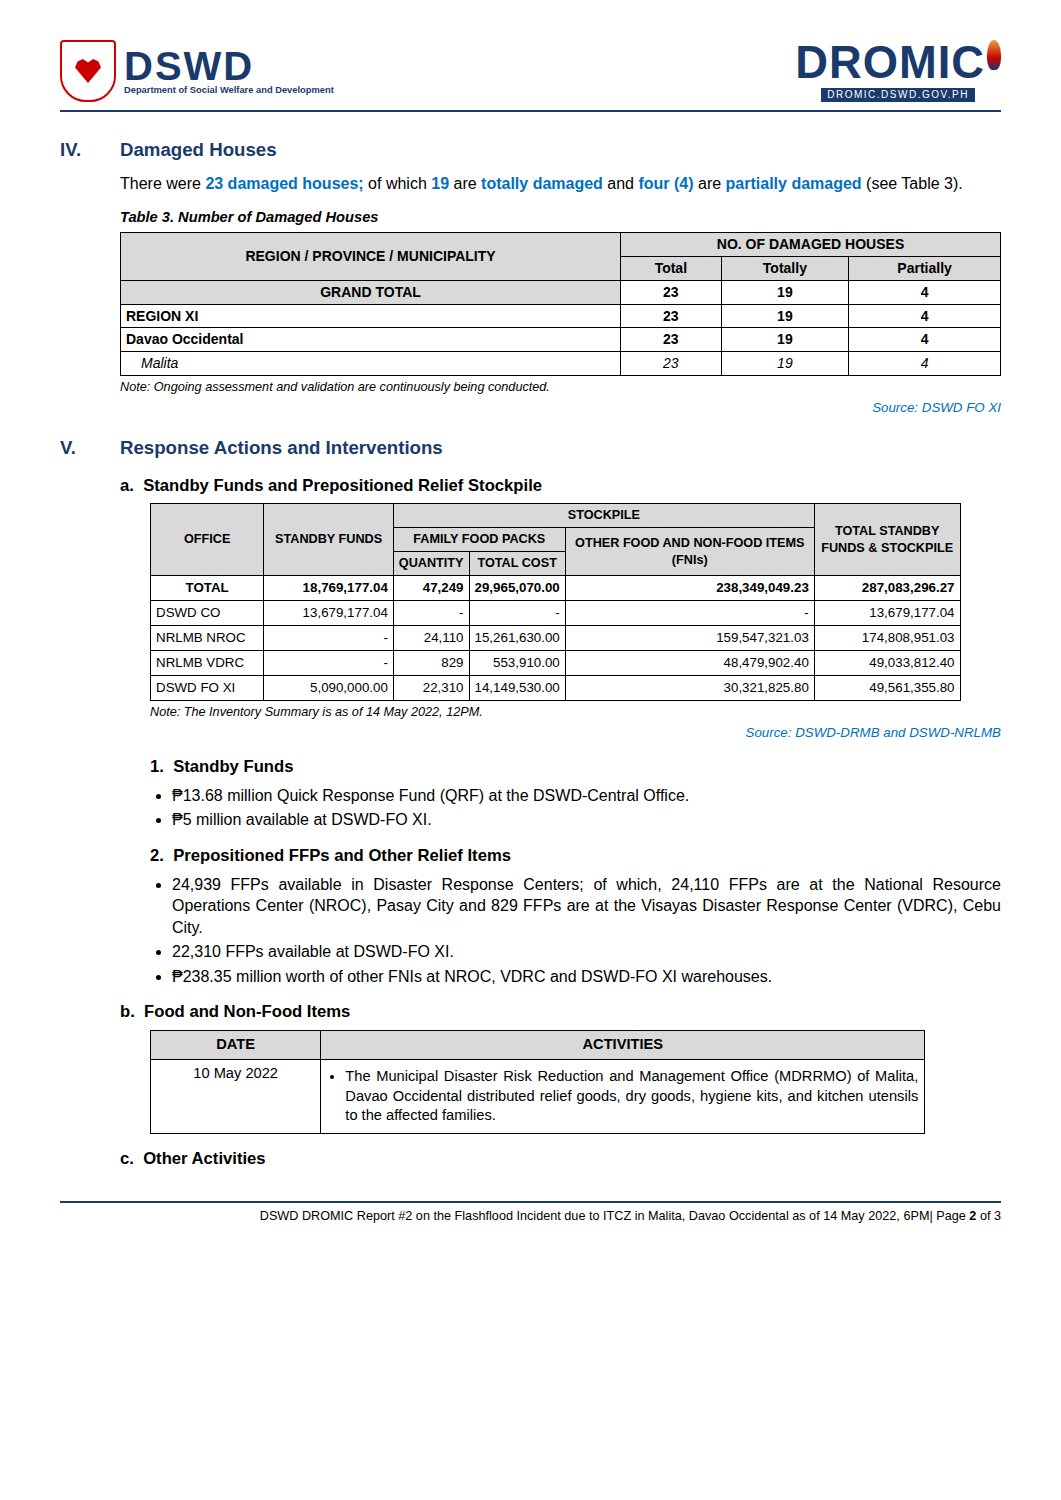DSWD
Department of Social Welfare and Development
DROMIC
DROMIC.DSWD.GOV.PH
IV. Damaged Houses
There were 23 damaged houses; of which 19 are totally damaged and four (4) are partially damaged (see Table 3).
Table 3. Number of Damaged Houses
| REGION / PROVINCE / MUNICIPALITY | NO. OF DAMAGED HOUSES |
| --- | --- |
| Total | Totally | Partially |
| GRAND TOTAL | 23 | 19 | 4 |
| REGION XI | 23 | 19 | 4 |
| Davao Occidental | 23 | 19 | 4 |
| Malita | 23 | 19 | 4 |
Note: Ongoing assessment and validation are continuously being conducted.
Source: DSWD FO XI
V. Response Actions and Interventions
a. Standby Funds and Prepositioned Relief Stockpile
| OFFICE | STANDBY FUNDS | STOCKPILE | TOTAL STANDBY FUNDS & STOCKPILE |
| --- | --- | --- | --- |
| FAMILY FOOD PACKS | OTHER FOOD AND NON-FOOD ITEMS (FNIs) |
| QUANTITY | TOTAL COST |
| TOTAL | 18,769,177.04 | 47,249 | 29,965,070.00 | 238,349,049.23 | 287,083,296.27 |
| DSWD CO | 13,679,177.04 | - | - | - | 13,679,177.04 |
| NRLMB NROC | - | 24,110 | 15,261,630.00 | 159,547,321.03 | 174,808,951.03 |
| NRLMB VDRC | - | 829 | 553,910.00 | 48,479,902.40 | 49,033,812.40 |
| DSWD FO XI | 5,090,000.00 | 22,310 | 14,149,530.00 | 30,321,825.80 | 49,561,355.80 |
Note: The Inventory Summary is as of 14 May 2022, 12PM.
Source: DSWD-DRMB and DSWD-NRLMB
1. Standby Funds
₱13.68 million Quick Response Fund (QRF) at the DSWD-Central Office.
₱5 million available at DSWD-FO XI.
2. Prepositioned FFPs and Other Relief Items
24,939 FFPs available in Disaster Response Centers; of which, 24,110 FFPs are at the National Resource Operations Center (NROC), Pasay City and 829 FFPs are at the Visayas Disaster Response Center (VDRC), Cebu City.
22,310 FFPs available at DSWD-FO XI.
₱238.35 million worth of other FNIs at NROC, VDRC and DSWD-FO XI warehouses.
b. Food and Non-Food Items
| DATE | ACTIVITIES |
| --- | --- |
| 10 May 2022 | The Municipal Disaster Risk Reduction and Management Office (MDRRMO) of Malita, Davao Occidental distributed relief goods, dry goods, hygiene kits, and kitchen utensils to the affected families. |
c. Other Activities
DSWD DROMIC Report #2 on the Flashflood Incident due to ITCZ in Malita, Davao Occidental as of 14 May 2022, 6PM| Page 2 of 3